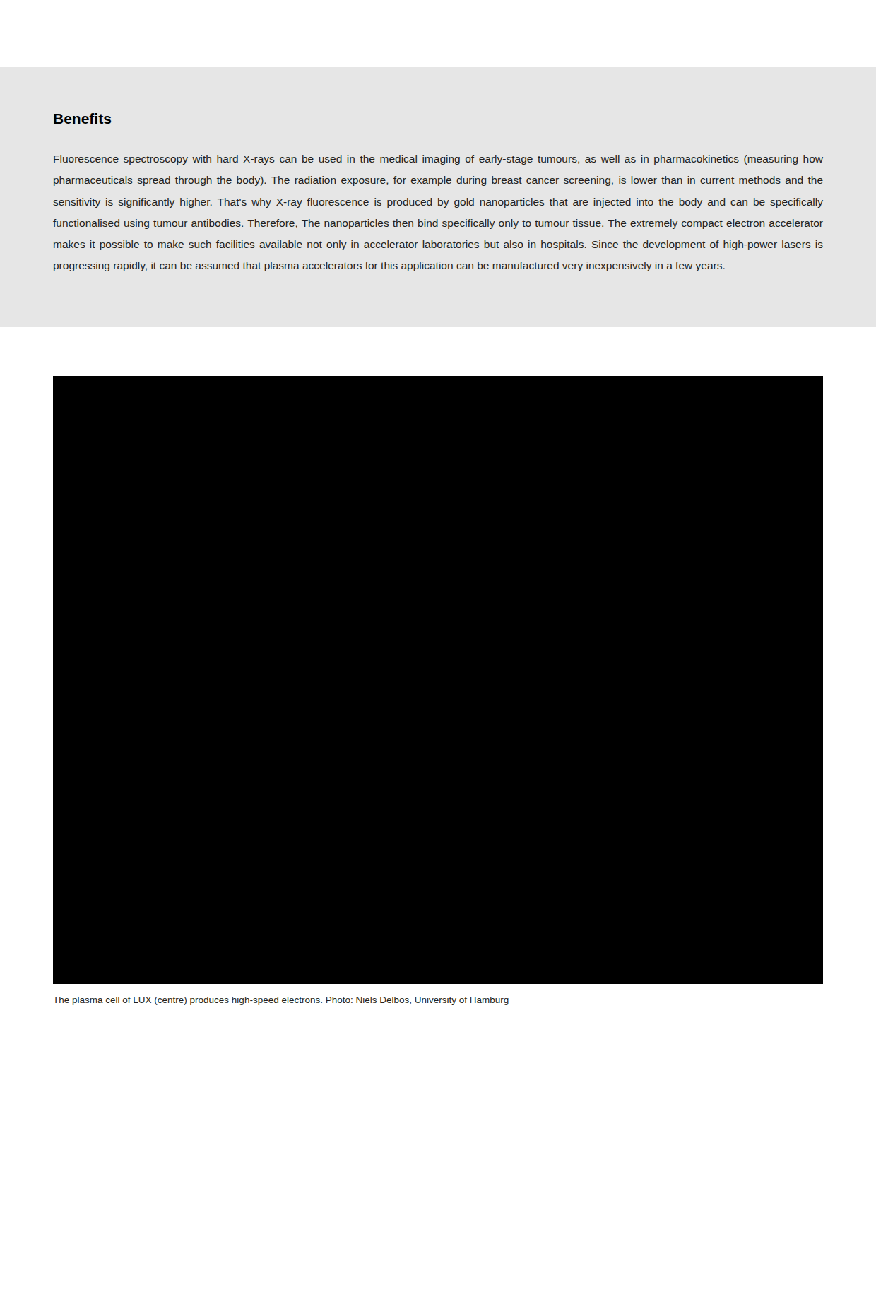Benefits
Fluorescence spectroscopy with hard X-rays can be used in the medical imaging of early-stage tumours, as well as in pharmacokinetics (measuring how pharmaceuticals spread through the body). The radiation exposure, for example during breast cancer screening, is lower than in current methods and the sensitivity is significantly higher. That's why X-ray fluorescence is produced by gold nanoparticles that are injected into the body and can be specifically functionalised using tumour antibodies. Therefore, The nanoparticles then bind specifically only to tumour tissue. The extremely compact electron accelerator makes it possible to make such facilities available not only in accelerator laboratories but also in hospitals. Since the development of high-power lasers is progressing rapidly, it can be assumed that plasma accelerators for this application can be manufactured very inexpensively in a few years.
The plasma cell of LUX (centre) produces high-speed electrons. Photo: Niels Delbos, University of Hamburg